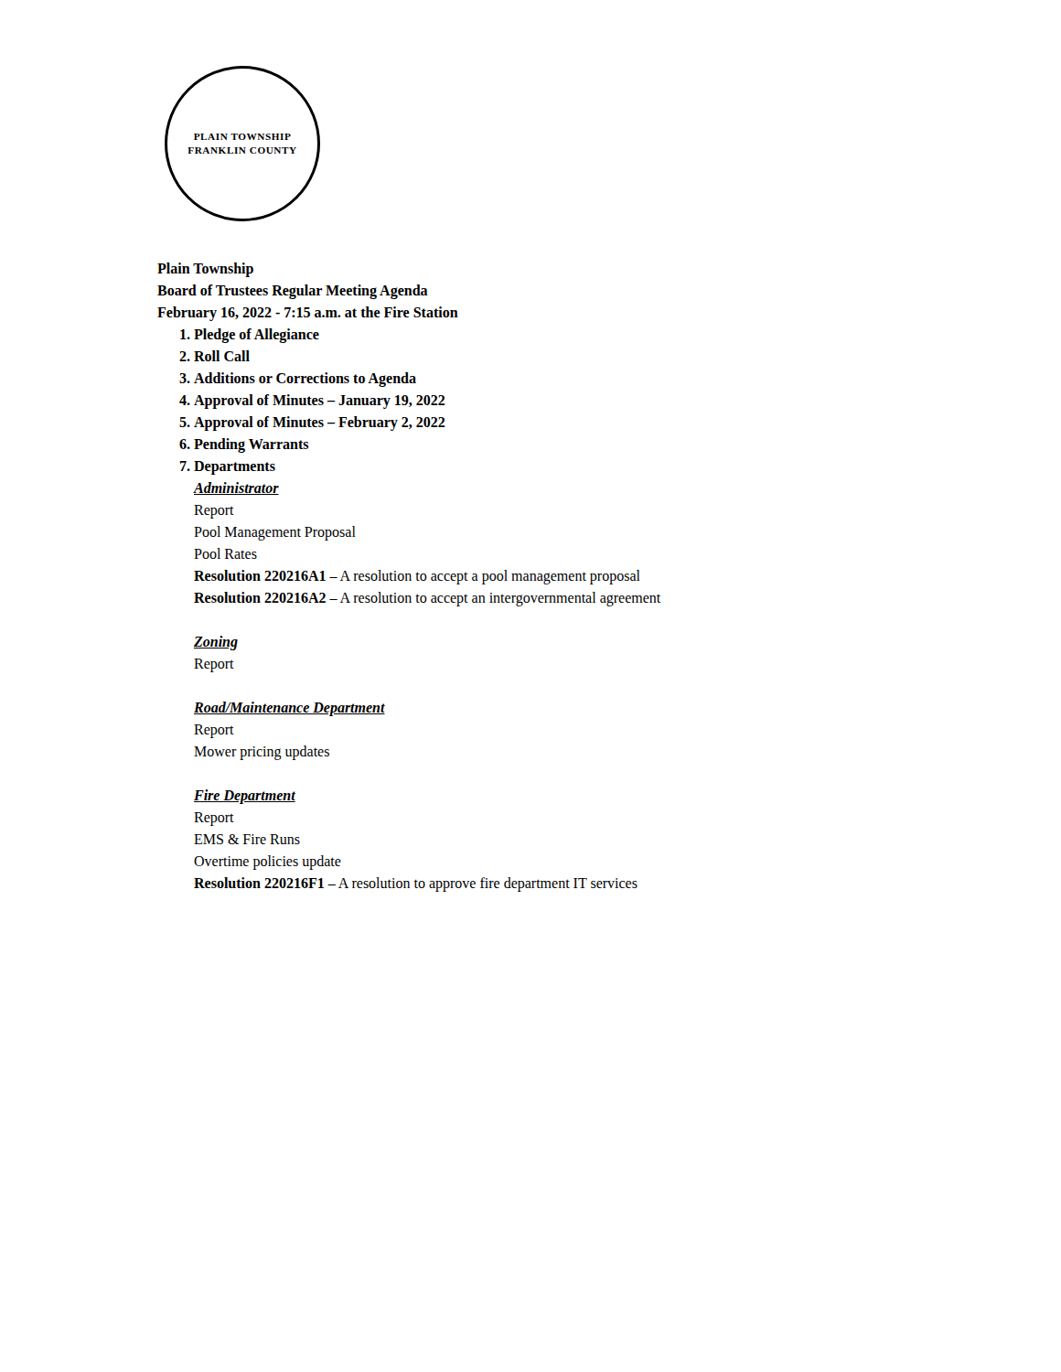Plain Township
Franklin County
Plain Township
Board of Trustees Regular Meeting Agenda
February 16, 2022 - 7:15 a.m. at the Fire Station
Pledge of Allegiance
Roll Call
Additions or Corrections to Agenda
Approval of Minutes – January 19, 2022
Approval of Minutes – February 2, 2022
Pending Warrants
Departments
Administrator
Report
Pool Management Proposal
Pool Rates
Resolution 220216A1 – A resolution to accept a pool management proposal
Resolution 220216A2 – A resolution to accept an intergovernmental agreement
Zoning
Report
Road/Maintenance Department
Report
Mower pricing updates
Fire Department
Report
EMS & Fire Runs
Overtime policies update
Resolution 220216F1 – A resolution to approve fire department IT services